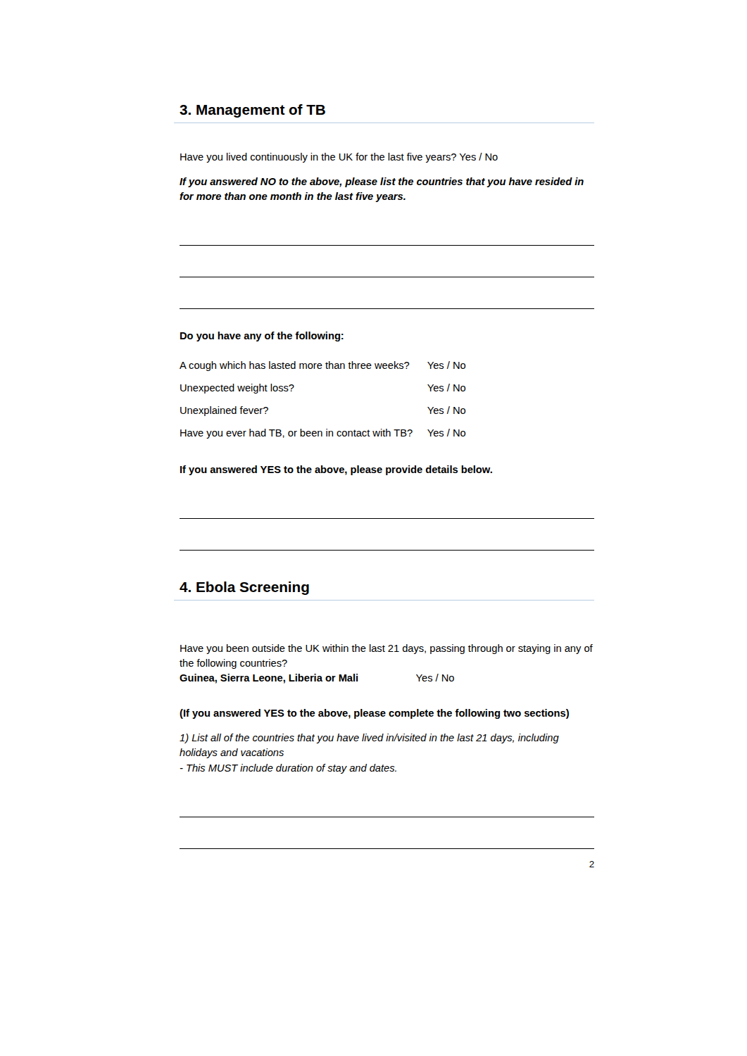3. Management of TB
Have you lived continuously in the UK for the last five years? Yes / No
If you answered NO to the above, please list the countries that you have resided in for more than one month in the last five years.
Do you have any of the following:
| A cough which has lasted more than three weeks? | Yes / No |
| Unexpected weight loss? | Yes / No |
| Unexplained fever? | Yes / No |
| Have you ever had TB, or been in contact with TB? | Yes / No |
If you answered YES to the above, please provide details below.
4. Ebola Screening
Have you been outside the UK within the last 21 days, passing through or staying in any of the following countries?
Guinea, Sierra Leone, Liberia or Mali Yes / No
(If you answered YES to the above, please complete the following two sections)
1) List all of the countries that you have lived in/visited in the last 21 days, including holidays and vacations
- This MUST include duration of stay and dates.
2